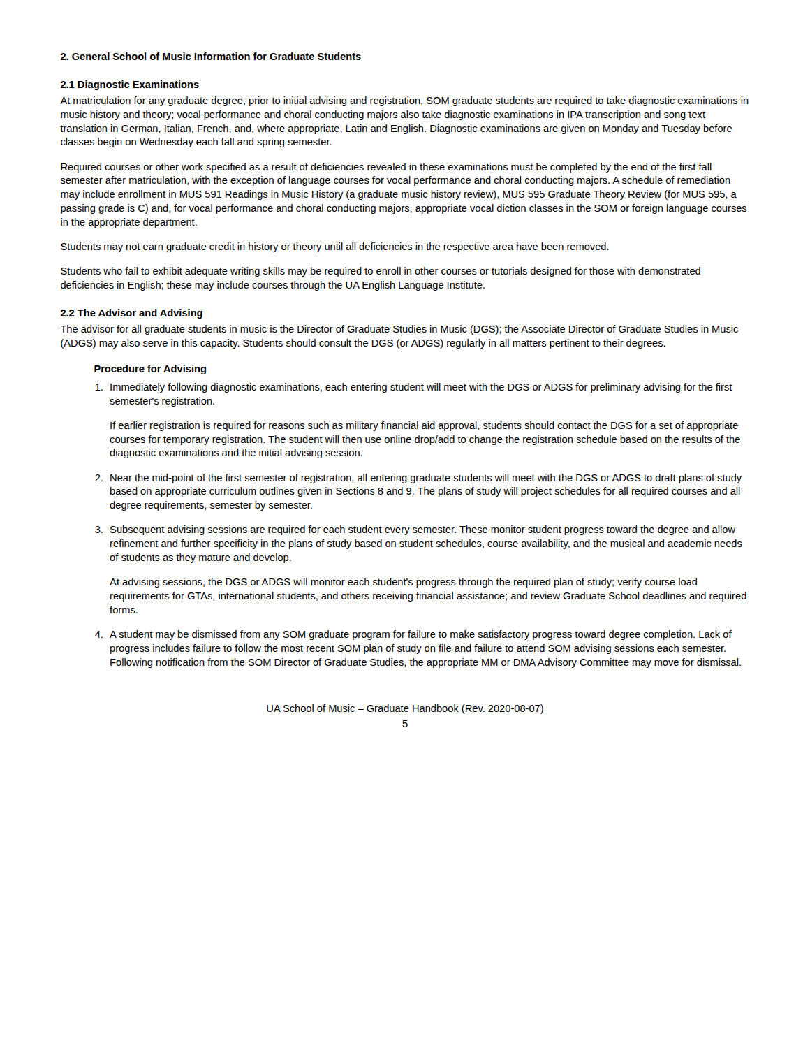2. General School of Music Information for Graduate Students
2.1 Diagnostic Examinations
At matriculation for any graduate degree, prior to initial advising and registration, SOM graduate students are required to take diagnostic examinations in music history and theory; vocal performance and choral conducting majors also take diagnostic examinations in IPA transcription and song text translation in German, Italian, French, and, where appropriate, Latin and English. Diagnostic examinations are given on Monday and Tuesday before classes begin on Wednesday each fall and spring semester.
Required courses or other work specified as a result of deficiencies revealed in these examinations must be completed by the end of the first fall semester after matriculation, with the exception of language courses for vocal performance and choral conducting majors. A schedule of remediation may include enrollment in MUS 591 Readings in Music History (a graduate music history review), MUS 595 Graduate Theory Review (for MUS 595, a passing grade is C) and, for vocal performance and choral conducting majors, appropriate vocal diction classes in the SOM or foreign language courses in the appropriate department.
Students may not earn graduate credit in history or theory until all deficiencies in the respective area have been removed.
Students who fail to exhibit adequate writing skills may be required to enroll in other courses or tutorials designed for those with demonstrated deficiencies in English; these may include courses through the UA English Language Institute.
2.2 The Advisor and Advising
The advisor for all graduate students in music is the Director of Graduate Studies in Music (DGS); the Associate Director of Graduate Studies in Music (ADGS) may also serve in this capacity. Students should consult the DGS (or ADGS) regularly in all matters pertinent to their degrees.
Procedure for Advising
Immediately following diagnostic examinations, each entering student will meet with the DGS or ADGS for preliminary advising for the first semester's registration.
If earlier registration is required for reasons such as military financial aid approval, students should contact the DGS for a set of appropriate courses for temporary registration. The student will then use online drop/add to change the registration schedule based on the results of the diagnostic examinations and the initial advising session.
Near the mid-point of the first semester of registration, all entering graduate students will meet with the DGS or ADGS to draft plans of study based on appropriate curriculum outlines given in Sections 8 and 9. The plans of study will project schedules for all required courses and all degree requirements, semester by semester.
Subsequent advising sessions are required for each student every semester. These monitor student progress toward the degree and allow refinement and further specificity in the plans of study based on student schedules, course availability, and the musical and academic needs of students as they mature and develop.
At advising sessions, the DGS or ADGS will monitor each student's progress through the required plan of study; verify course load requirements for GTAs, international students, and others receiving financial assistance; and review Graduate School deadlines and required forms.
A student may be dismissed from any SOM graduate program for failure to make satisfactory progress toward degree completion. Lack of progress includes failure to follow the most recent SOM plan of study on file and failure to attend SOM advising sessions each semester. Following notification from the SOM Director of Graduate Studies, the appropriate MM or DMA Advisory Committee may move for dismissal.
UA School of Music – Graduate Handbook (Rev. 2020-08-07)
5